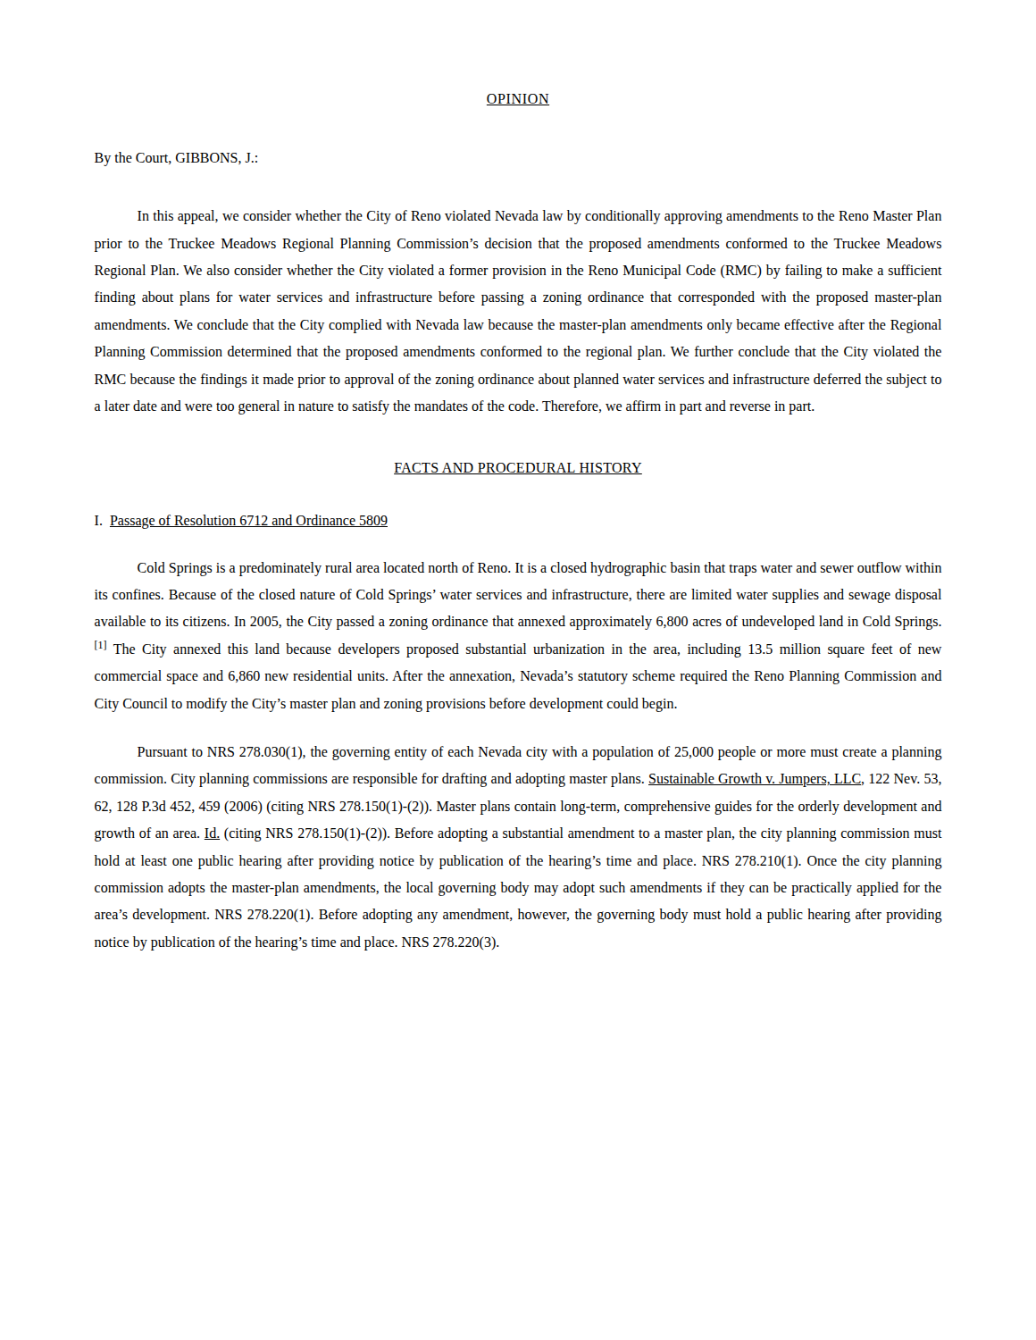OPINION
By the Court, GIBBONS, J.:
In this appeal, we consider whether the City of Reno violated Nevada law by conditionally approving amendments to the Reno Master Plan prior to the Truckee Meadows Regional Planning Commission’s decision that the proposed amendments conformed to the Truckee Meadows Regional Plan. We also consider whether the City violated a former provision in the Reno Municipal Code (RMC) by failing to make a sufficient finding about plans for water services and infrastructure before passing a zoning ordinance that corresponded with the proposed master-plan amendments. We conclude that the City complied with Nevada law because the master-plan amendments only became effective after the Regional Planning Commission determined that the proposed amendments conformed to the regional plan. We further conclude that the City violated the RMC because the findings it made prior to approval of the zoning ordinance about planned water services and infrastructure deferred the subject to a later date and were too general in nature to satisfy the mandates of the code. Therefore, we affirm in part and reverse in part.
FACTS AND PROCEDURAL HISTORY
I. Passage of Resolution 6712 and Ordinance 5809
Cold Springs is a predominately rural area located north of Reno. It is a closed hydrographic basin that traps water and sewer outflow within its confines. Because of the closed nature of Cold Springs’ water services and infrastructure, there are limited water supplies and sewage disposal available to its citizens. In 2005, the City passed a zoning ordinance that annexed approximately 6,800 acres of undeveloped land in Cold Springs.[1] The City annexed this land because developers proposed substantial urbanization in the area, including 13.5 million square feet of new commercial space and 6,860 new residential units. After the annexation, Nevada’s statutory scheme required the Reno Planning Commission and City Council to modify the City’s master plan and zoning provisions before development could begin.
Pursuant to NRS 278.030(1), the governing entity of each Nevada city with a population of 25,000 people or more must create a planning commission. City planning commissions are responsible for drafting and adopting master plans. Sustainable Growth v. Jumpers, LLC, 122 Nev. 53, 62, 128 P.3d 452, 459 (2006) (citing NRS 278.150(1)-(2)). Master plans contain long-term, comprehensive guides for the orderly development and growth of an area. Id. (citing NRS 278.150(1)-(2)). Before adopting a substantial amendment to a master plan, the city planning commission must hold at least one public hearing after providing notice by publication of the hearing’s time and place. NRS 278.210(1). Once the city planning commission adopts the master-plan amendments, the local governing body may adopt such amendments if they can be practically applied for the area’s development. NRS 278.220(1). Before adopting any amendment, however, the governing body must hold a public hearing after providing notice by publication of the hearing’s time and place. NRS 278.220(3).